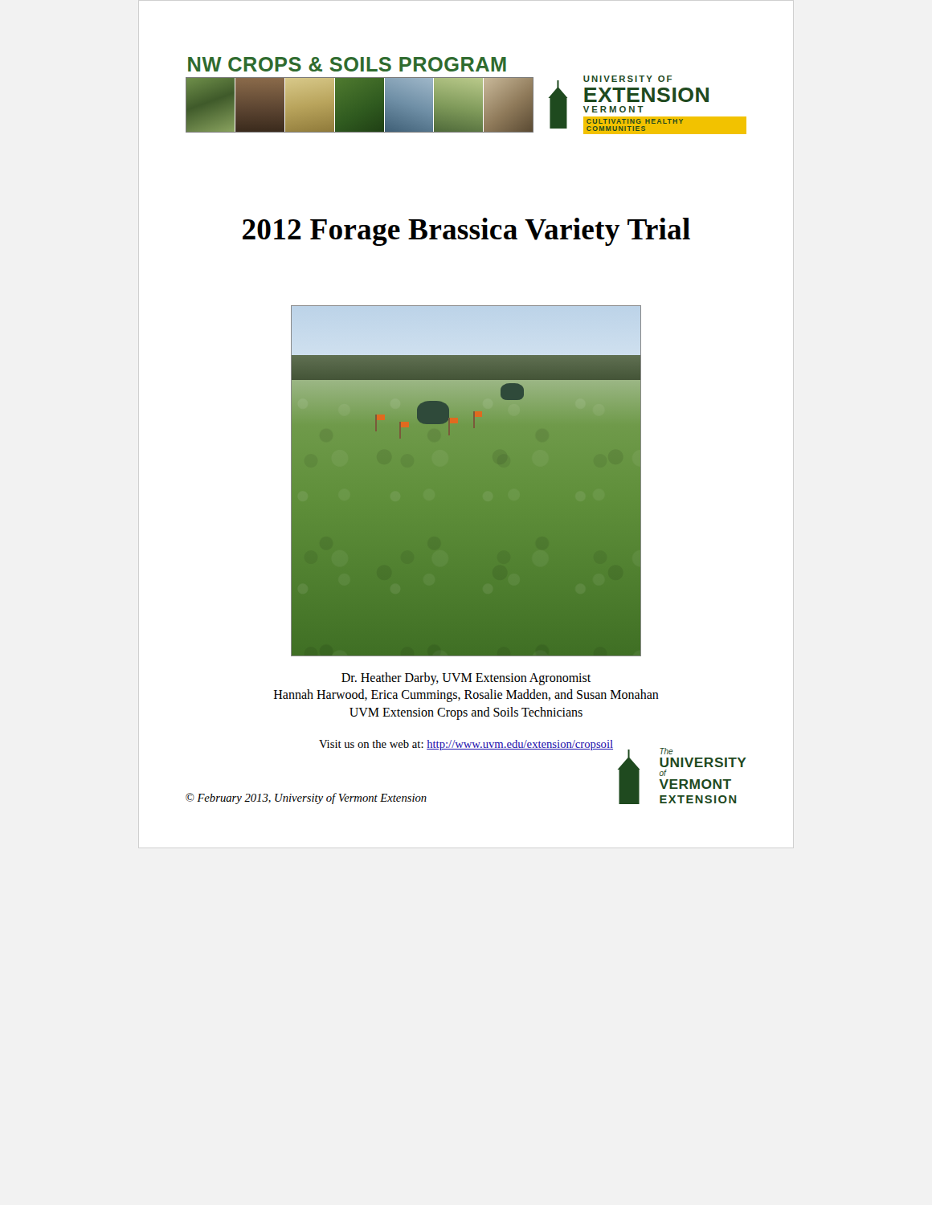NW CROPS & SOILS PROGRAM
UNIVERSITY OF
EXTENSION
VERMONT
CULTIVATING HEALTHY COMMUNITIES
2012 Forage Brassica Variety Trial
Dr. Heather Darby, UVM Extension Agronomist
Hannah Harwood, Erica Cummings, Rosalie Madden, and Susan Monahan
UVM Extension Crops and Soils Technicians
Visit us on the web at: http://www.uvm.edu/extension/cropsoil
© February 2013, University of Vermont Extension
The
UNIVERSITY
of
VERMONT
EXTENSION